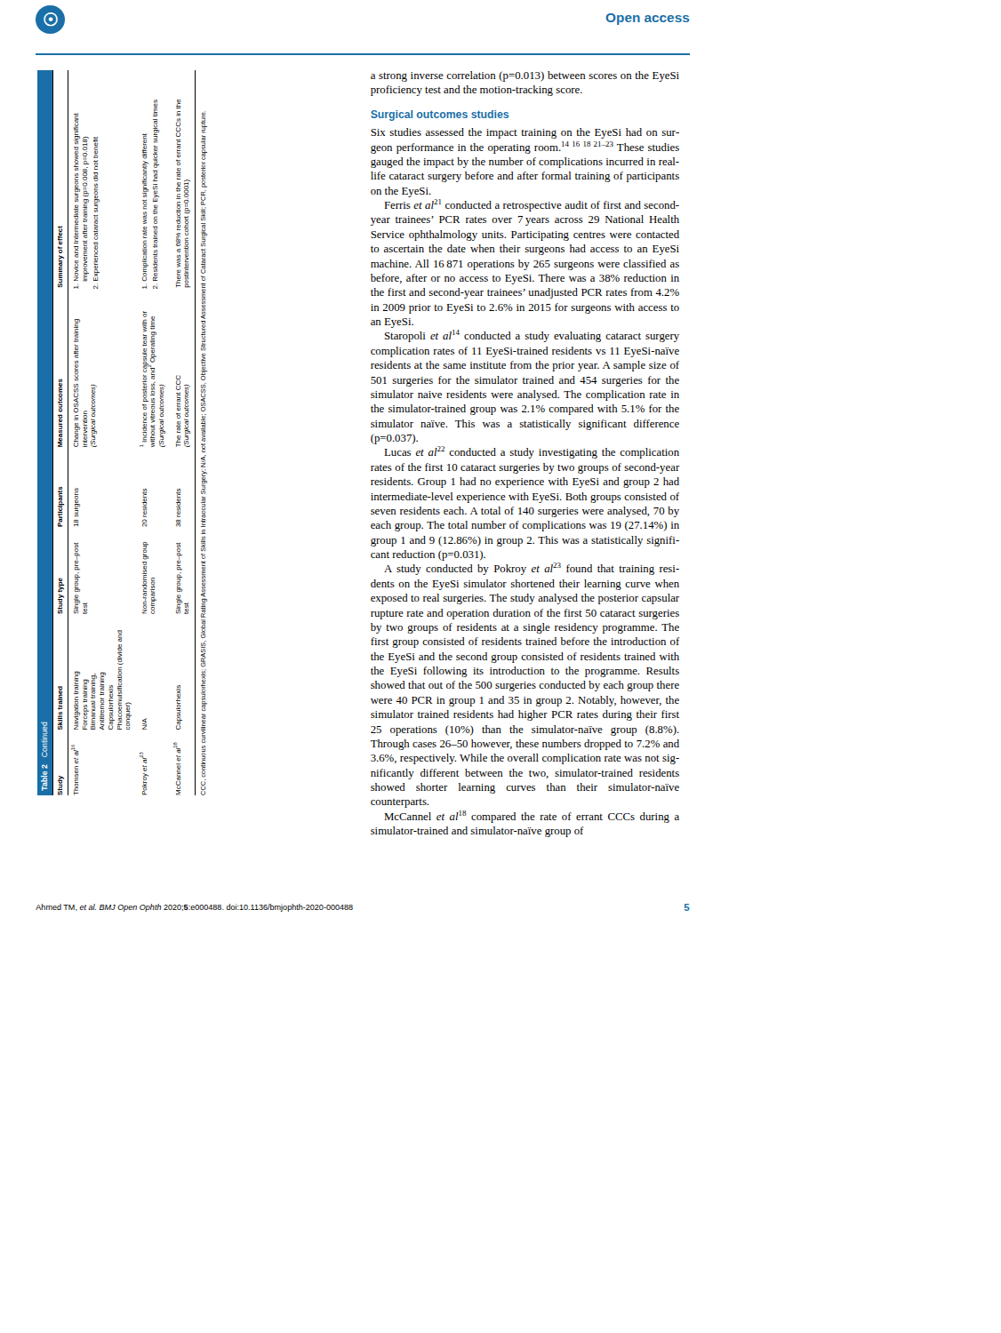☉
Open access
Table 2 Continued
| Study | Skills trained | Study type | Participants | Measured outcomes | Summary of effect |
| --- | --- | --- | --- | --- | --- |
| Thomsen et al 16 | Navigation training Forceps training Bimanual training, Antitremor training Capsulorhexis Phacoemulsification (divide and conquer) | Single group, pre–post test | 18 surgeons | Change in OSACSS scores after training intervention (Surgical outcomes) | Novice and Intermediate surgeons showed significant improvement after training (p=0.008, p=0.018) Experienced cataract surgeons did not benefit |
| Pokroy et al 23 | N/A | Non-randomised group comparison | 20 residents | 1 Incidence of posterior capsule tear with or without vitreous loss, and 2 Operating time (Surgical outcomes) | Complication rate was not significantly different Residents trained on the EyeSi had quicker surgical times |
| McCannel et al 18 | Capsulorhexis | Single group, pre–post test | 38 residents | The rate of errant CCC (Surgical outcomes) | There was a 68% reduction in the rate of errant CCCs in the postintervention cohort (p=0.0001) |
CCC, continuous curvilinear capsulorhexis; GRASIS, Global Rating Assessment of Skills in Intraocular Surgery; N/A, not available; OSACSS, Objective Structured Assessment of Cataract Surgical Skill; PCR, posterior capsular rupture.
a strong inverse correlation (p=0.013) between scores on the EyeSi proficiency test and the motion-tracking score.
Surgical outcomes studies
Six studies assessed the impact training on the EyeSi had on surgeon performance in the operating room.14 16 18 21–23 These studies gauged the impact by the number of complications incurred in real-life cataract surgery before and after formal training of participants on the EyeSi.
Ferris et al21 conducted a retrospective audit of first and second-year trainees’ PCR rates over 7 years across 29 National Health Service ophthalmology units. Participating centres were contacted to ascertain the date when their surgeons had access to an EyeSi machine. All 16 871 operations by 265 surgeons were classified as before, after or no access to EyeSi. There was a 38% reduction in the first and second-year trainees’ unadjusted PCR rates from 4.2% in 2009 prior to EyeSi to 2.6% in 2015 for surgeons with access to an EyeSi.
Staropoli et al14 conducted a study evaluating cataract surgery complication rates of 11 EyeSi-trained residents vs 11 EyeSi-naïve residents at the same institute from the prior year. A sample size of 501 surgeries for the simulator trained and 454 surgeries for the simulator naive residents were analysed. The complication rate in the simulator-trained group was 2.1% compared with 5.1% for the simulator naïve. This was a statistically significant difference (p=0.037).
Lucas et al22 conducted a study investigating the complication rates of the first 10 cataract surgeries by two groups of second-year residents. Group 1 had no experience with EyeSi and group 2 had intermediate-level experience with EyeSi. Both groups consisted of seven residents each. A total of 140 surgeries were analysed, 70 by each group. The total number of complications was 19 (27.14%) in group 1 and 9 (12.86%) in group 2. This was a statistically significant reduction (p=0.031).
A study conducted by Pokroy et al23 found that training residents on the EyeSi simulator shortened their learning curve when exposed to real surgeries. The study analysed the posterior capsular rupture rate and operation duration of the first 50 cataract surgeries by two groups of residents at a single residency programme. The first group consisted of residents trained before the introduction of the EyeSi and the second group consisted of residents trained with the EyeSi following its introduction to the programme. Results showed that out of the 500 surgeries conducted by each group there were 40 PCR in group 1 and 35 in group 2. Notably, however, the simulator trained residents had higher PCR rates during their first 25 operations (10%) than the simulator-naïve group (8.8%). Through cases 26–50 however, these numbers dropped to 7.2% and 3.6%, respectively. While the overall complication rate was not significantly different between the two, simulator-trained residents showed shorter learning curves than their simulator-naïve counterparts.
McCannel et al18 compared the rate of errant CCCs during a simulator-trained and simulator-naïve group of
5 Ahmed TM, et al. BMJ Open Ophth 2020;5:e000488. doi:10.1136/bmjophth-2020-000488